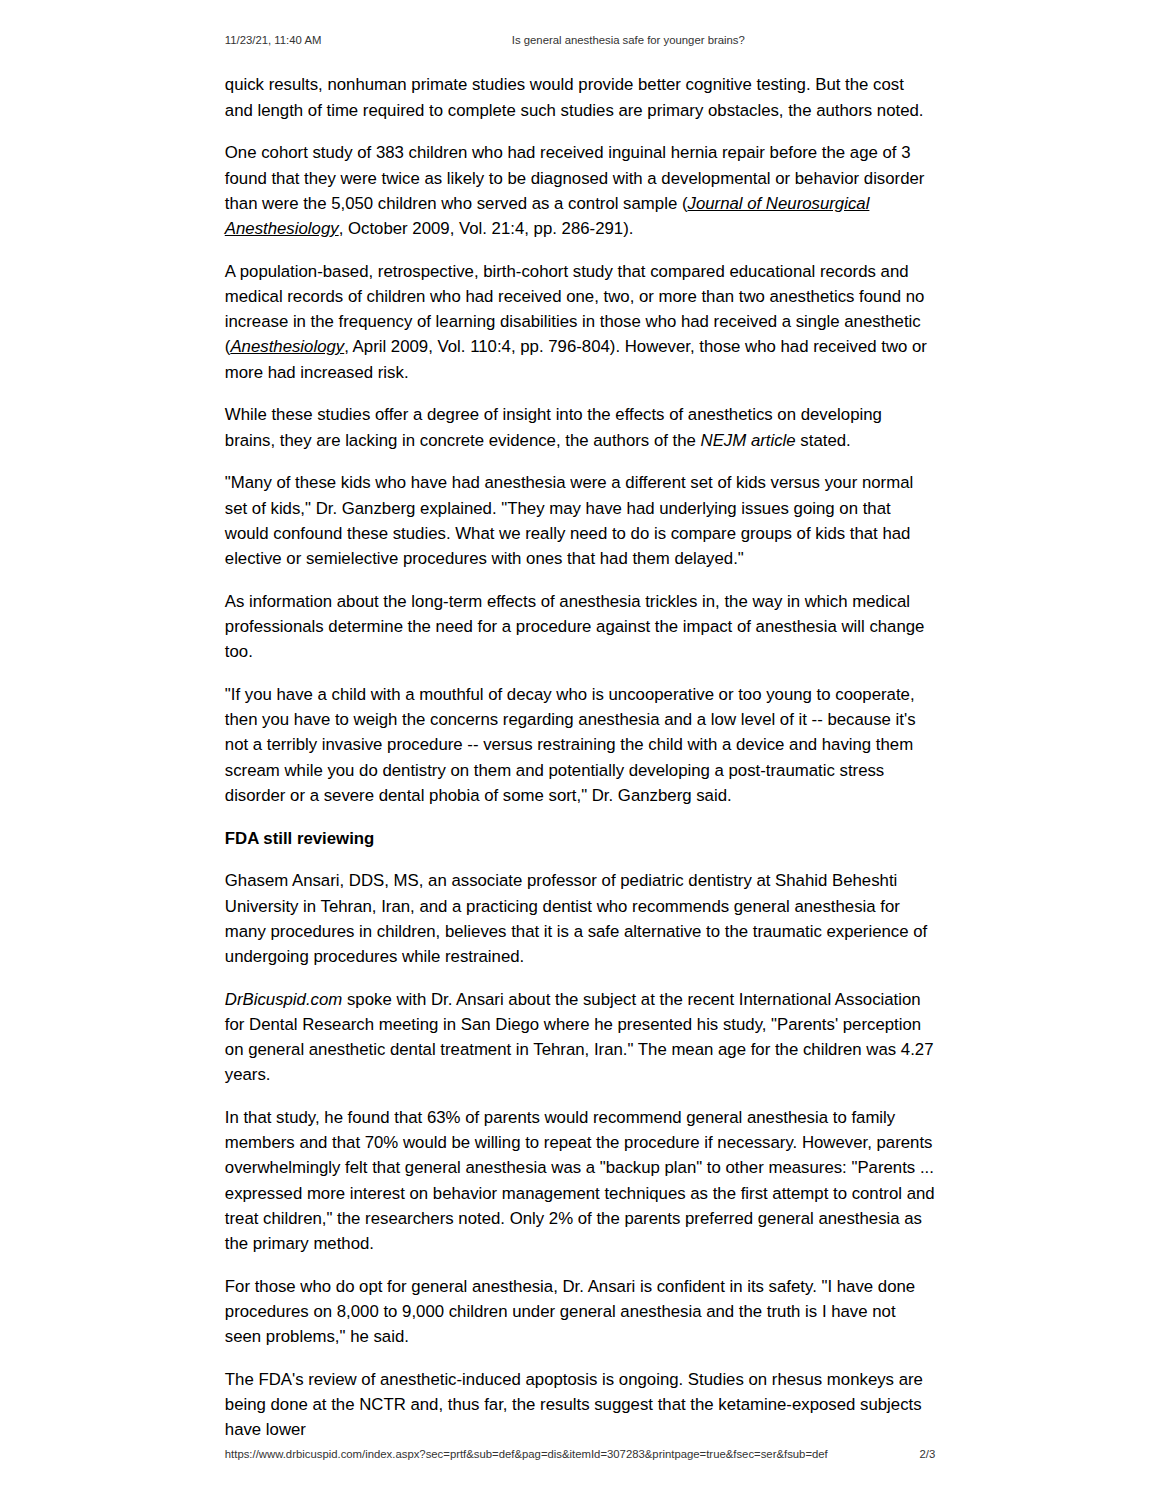11/23/21, 11:40 AM
Is general anesthesia safe for younger brains?
quick results, nonhuman primate studies would provide better cognitive testing. But the cost and length of time required to complete such studies are primary obstacles, the authors noted.
One cohort study of 383 children who had received inguinal hernia repair before the age of 3 found that they were twice as likely to be diagnosed with a developmental or behavior disorder than were the 5,050 children who served as a control sample (Journal of Neurosurgical Anesthesiology, October 2009, Vol. 21:4, pp. 286-291).
A population-based, retrospective, birth-cohort study that compared educational records and medical records of children who had received one, two, or more than two anesthetics found no increase in the frequency of learning disabilities in those who had received a single anesthetic (Anesthesiology, April 2009, Vol. 110:4, pp. 796-804). However, those who had received two or more had increased risk.
While these studies offer a degree of insight into the effects of anesthetics on developing brains, they are lacking in concrete evidence, the authors of the NEJM article stated.
"Many of these kids who have had anesthesia were a different set of kids versus your normal set of kids," Dr. Ganzberg explained. "They may have had underlying issues going on that would confound these studies. What we really need to do is compare groups of kids that had elective or semielective procedures with ones that had them delayed."
As information about the long-term effects of anesthesia trickles in, the way in which medical professionals determine the need for a procedure against the impact of anesthesia will change too.
"If you have a child with a mouthful of decay who is uncooperative or too young to cooperate, then you have to weigh the concerns regarding anesthesia and a low level of it -- because it's not a terribly invasive procedure -- versus restraining the child with a device and having them scream while you do dentistry on them and potentially developing a post-traumatic stress disorder or a severe dental phobia of some sort," Dr. Ganzberg said.
FDA still reviewing
Ghasem Ansari, DDS, MS, an associate professor of pediatric dentistry at Shahid Beheshti University in Tehran, Iran, and a practicing dentist who recommends general anesthesia for many procedures in children, believes that it is a safe alternative to the traumatic experience of undergoing procedures while restrained.
DrBicuspid.com spoke with Dr. Ansari about the subject at the recent International Association for Dental Research meeting in San Diego where he presented his study, "Parents' perception on general anesthetic dental treatment in Tehran, Iran." The mean age for the children was 4.27 years.
In that study, he found that 63% of parents would recommend general anesthesia to family members and that 70% would be willing to repeat the procedure if necessary. However, parents overwhelmingly felt that general anesthesia was a "backup plan" to other measures: "Parents ... expressed more interest on behavior management techniques as the first attempt to control and treat children," the researchers noted. Only 2% of the parents preferred general anesthesia as the primary method.
For those who do opt for general anesthesia, Dr. Ansari is confident in its safety. "I have done procedures on 8,000 to 9,000 children under general anesthesia and the truth is I have not seen problems," he said.
The FDA's review of anesthetic-induced apoptosis is ongoing. Studies on rhesus monkeys are being done at the NCTR and, thus far, the results suggest that the ketamine-exposed subjects have lower
https://www.drbicuspid.com/index.aspx?sec=prtf&sub=def&pag=dis&itemId=307283&printpage=true&fsec=ser&fsub=def
2/3